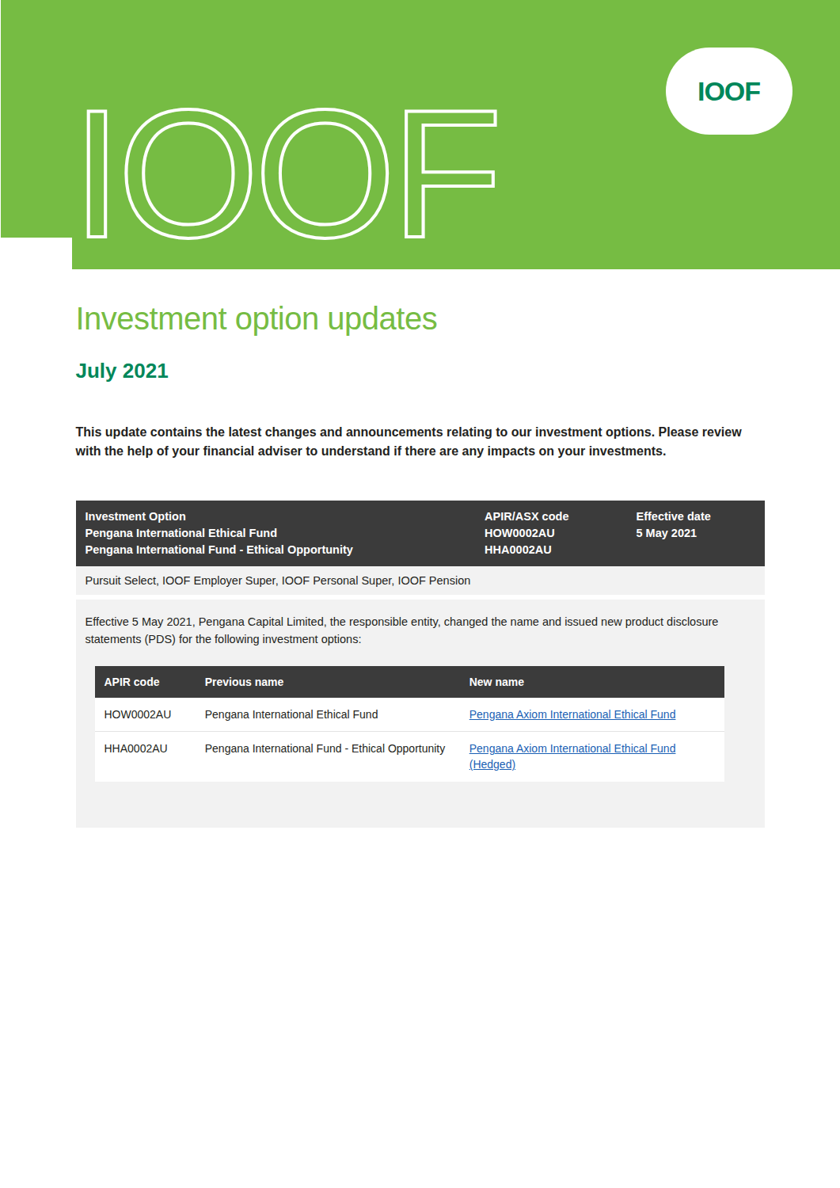IOOF
IOOF
Investment option updates
July 2021
This update contains the latest changes and announcements relating to our investment options. Please review with the help of your financial adviser to understand if there are any impacts on your investments.
| Investment Option Pengana International Ethical Fund Pengana International Fund - Ethical Opportunity | APIR/ASX code HOW0002AU HHA0002AU | Effective date 5 May 2021 |
| --- | --- | --- |
| Pursuit Select, IOOF Employer Super, IOOF Personal Super, IOOF Pension |
| Effective 5 May 2021, Pengana Capital Limited, the responsible entity, changed the name and issued new product disclosure statements (PDS) for the following investment options: / APIR code / Previous name / New name / / --- / --- / --- / / HOW0002AU / Pengana International Ethical Fund / Pengana Axiom International Ethical Fund / / HHA0002AU / Pengana International Fund - Ethical Opportunity / Pengana Axiom International Ethical Fund (Hedged) / |